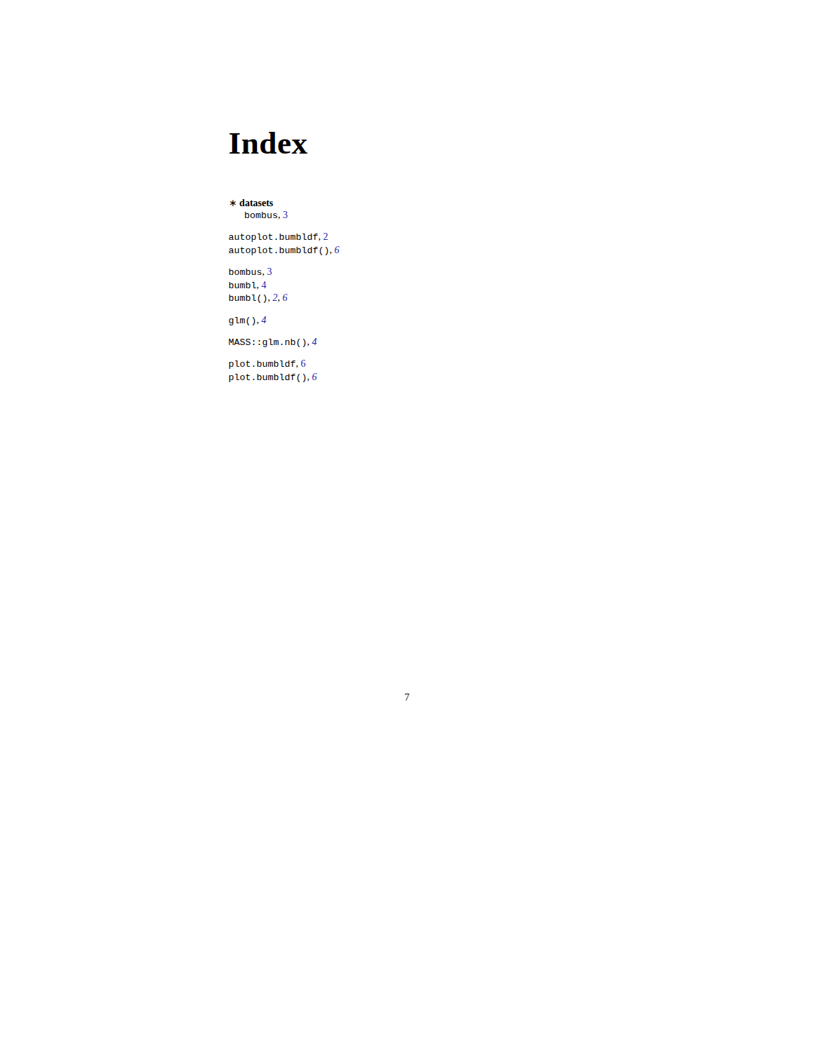Index
∗ datasets
bombus, 3
autoplot.bumbldf, 2
autoplot.bumbldf(), 6
bombus, 3
bumbl, 4
bumbl(), 2, 6
glm(), 4
MASS::glm.nb(), 4
plot.bumbldf, 6
plot.bumbldf(), 6
7